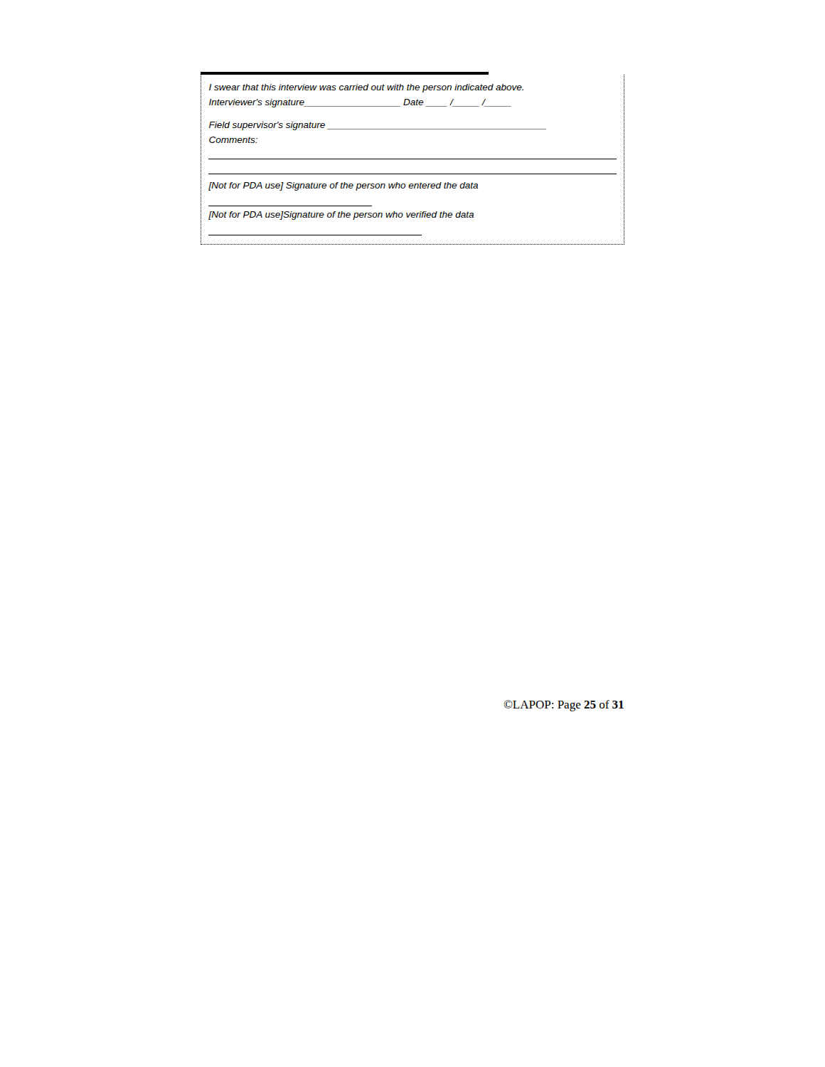I swear that this interview was carried out with the person indicated above.
Interviewer's signature__________________ Date ____ /_____ /_____
Field supervisor's signature _________________________________________
Comments:
[Not for PDA use] Signature of the person who entered the data
[Not for PDA use]Signature of the person who verified the data
©LAPOP: Page 25 of 31